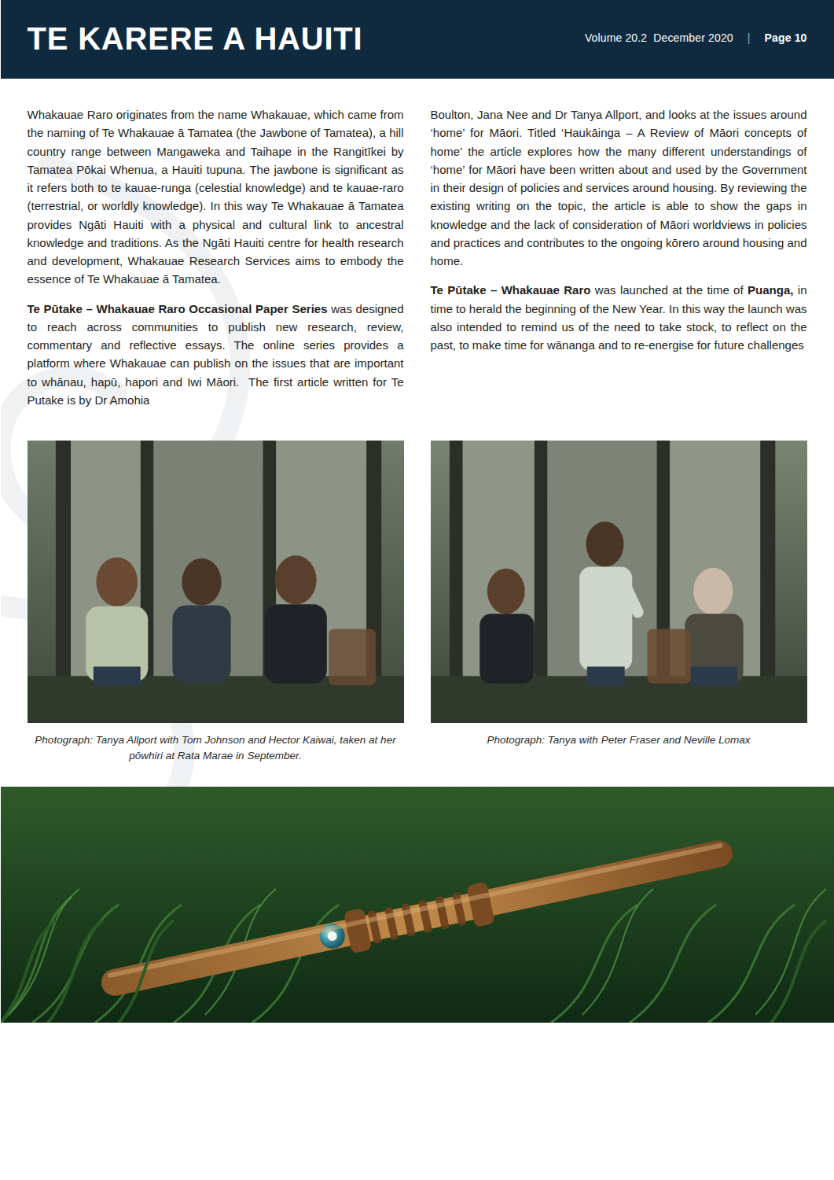Te Karere a Hauiti
Volume 20.2 December 2020 | Page 10
Whakauae Raro originates from the name Whakauae, which came from the naming of Te Whakauae ā Tamatea (the Jawbone of Tamatea), a hill country range between Mangaweka and Taihape in the Rangitīkei by Tamatea Pōkai Whenua, a Hauiti tupuna. The jawbone is significant as it refers both to te kauae-runga (celestial knowledge) and te kauae-raro (terrestrial, or worldly knowledge). In this way Te Whakauae ā Tamatea provides Ngāti Hauiti with a physical and cultural link to ancestral knowledge and traditions. As the Ngāti Hauiti centre for health research and development, Whakauae Research Services aims to embody the essence of Te Whakauae ā Tamatea.
Te Pūtake – Whakauae Raro Occasional Paper Series was designed to reach across communities to publish new research, review, commentary and reflective essays. The online series provides a platform where Whakauae can publish on the issues that are important to whānau, hapū, hapori and Iwi Māori. The first article written for Te Putake is by Dr Amohia
Boulton, Jana Nee and Dr Tanya Allport, and looks at the issues around ‘home’ for Māori. Titled ‘Haukāinga – A Review of Māori concepts of home’ the article explores how the many different understandings of ‘home’ for Māori have been written about and used by the Government in their design of policies and services around housing. By reviewing the existing writing on the topic, the article is able to show the gaps in knowledge and the lack of consideration of Māori worldviews in policies and practices and contributes to the ongoing kōrero around housing and home.
Te Pūtake – Whakauae Raro was launched at the time of Puanga, in time to herald the beginning of the New Year. In this way the launch was also intended to remind us of the need to take stock, to reflect on the past, to make time for wānanga and to re-energise for future challenges
Photograph: Tanya Allport with Tom Johnson and Hector Kaiwai, taken at her pōwhiri at Rata Marae in September.
Photograph: Tanya with Peter Fraser and Neville Lomax